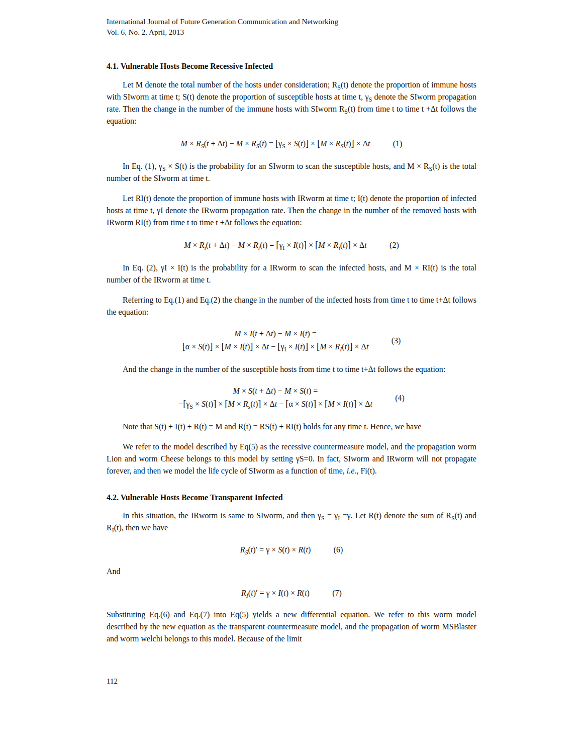International Journal of Future Generation Communication and Networking Vol. 6, No. 2, April, 2013
4.1. Vulnerable Hosts Become Recessive Infected
Let M denote the total number of the hosts under consideration; RS(t) denote the proportion of immune hosts with SIworm at time t; S(t) denote the proportion of susceptible hosts at time t, γS denote the SIworm propagation rate. Then the change in the number of the immune hosts with SIworm RS(t) from time t to time t +Δt follows the equation:
M × RS(t + Δt) − M × RS(t) = [γS × S(t)] × [M × RS(t)] × Δt
(1)
In Eq. (1), γS × S(t) is the probability for an SIworm to scan the susceptible hosts, and M × RS(t) is the total number of the SIworm at time t.
Let RI(t) denote the proportion of immune hosts with IRworm at time t; I(t) denote the proportion of infected hosts at time t, γI denote the IRworm propagation rate. Then the change in the number of the removed hosts with IRworm RI(t) from time t to time t +Δt follows the equation:
M × Ri(t + Δt) − M × Ri(t) = [γI × I(t)] × [M × Ri(t)] × Δt
(2)
In Eq. (2), γI × I(t) is the probability for a IRworm to scan the infected hosts, and M × RI(t) is the total number of the IRworm at time t.
Referring to Eq.(1) and Eq.(2) the change in the number of the infected hosts from time t to time t+Δt follows the equation:
M × I(t + Δt) − M × I(t) =
[α × S(t)] × [M × I(t)] × Δt − [γI × I(t)] × [M × RI(t)] × Δt
(3)
And the change in the number of the susceptible hosts from time t to time t+Δt follows the equation:
M × S(t + Δt) − M × S(t) =
−[γS × S(t)] × [M × Rs(t)] × Δt − [α × S(t)] × [M × I(t)] × Δt
(4)
Note that S(t) + I(t) + R(t) = M and R(t) = RS(t) + RI(t) holds for any time t. Hence, we have
We refer to the model described by Eq(5) as the recessive countermeasure model, and the propagation worm Lion and worm Cheese belongs to this model by setting γS=0. In fact, SIworm and IRworm will not propagate forever, and then we model the life cycle of SIworm as a function of time, i.e., Fi(t).
4.2. Vulnerable Hosts Become Transparent Infected
In this situation, the IRworm is same to SIworm, and then γS = γI =γ. Let R(t) denote the sum of RS(t) and RI(t), then we have
RS(t)′ = γ × S(t) × R(t)
(6)
And
RI(t)′ = γ × I(t) × R(t)
(7)
Substituting Eq.(6) and Eq.(7) into Eq(5) yields a new differential equation. We refer to this worm model described by the new equation as the transparent countermeasure model, and the propagation of worm MSBlaster and worm welchi belongs to this model. Because of the limit
112